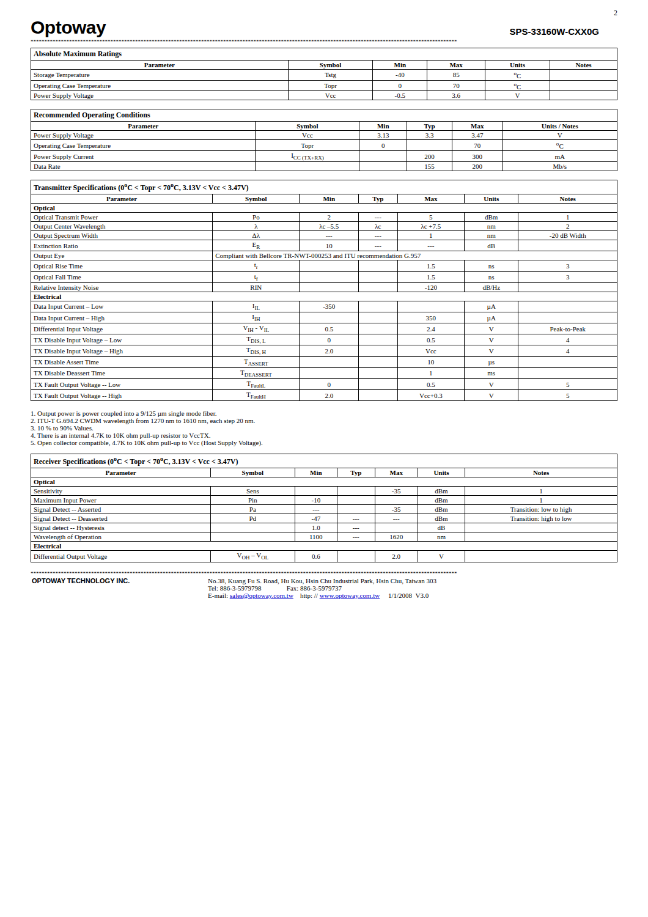2
Optoway SPS-33160W-CXX0G
***********************************************************************************************************************************************************
| Absolute Maximum Ratings |
| Parameter | Symbol | Min | Max | Units | Notes |
| Storage Temperature | Tstg | -40 | 85 | o C | |
| Operating Case Temperature | Topr | 0 | 70 | o C | |
| Power Supply Voltage | Vcc | -0.5 | 3.6 | V | |
| Recommended Operating Conditions |
| Parameter | Symbol | Min | Typ | Max | Units / Notes |
| Power Supply Voltage | Vcc | 3.13 | 3.3 | 3.47 | V |
| Operating Case Temperature | Topr | 0 | | 70 | o C |
| Power Supply Current | I CC (TX+RX) | | 200 | 300 | mA |
| Data Rate | | | 155 | 200 | Mb/s |
| Transmitter Specifications (0 o C < Topr < 70 o C, 3.13V < Vcc < 3.47V) |
| Parameter | Symbol | Min | Typ | Max | Units | Notes |
| Optical |
| Optical Transmit Power | Po | 2 | --- | 5 | dBm | 1 |
| Output Center Wavelength | λ | λc –5.5 | λc | λc +7.5 | nm | 2 |
| Output Spectrum Width | Δλ | --- | --- | 1 | nm | -20 dB Width |
| Extinction Ratio | E R | 10 | --- | --- | dB | |
| Output Eye | Compliant with Bellcore TR-NWT-000253 and ITU recommendation G.957 |
| Optical Rise Time | t r | | | 1.5 | ns | 3 |
| Optical Fall Time | t f | | | 1.5 | ns | 3 |
| Relative Intensity Noise | RIN | | | -120 | dB/Hz | |
| Electrical |
| Data Input Current – Low | I IL | -350 | | | µA | |
| Data Input Current – High | I IH | | | 350 | µA | |
| Differential Input Voltage | V IH - V IL | 0.5 | | 2.4 | V | Peak-to-Peak |
| TX Disable Input Voltage – Low | T DIS, L | 0 | | 0.5 | V | 4 |
| TX Disable Input Voltage – High | T DIS, H | 2.0 | | Vcc | V | 4 |
| TX Disable Assert Time | T ASSERT | | | 10 | µs | |
| TX Disable Deassert Time | T DEASSERT | | | 1 | ms | |
| TX Fault Output Voltage -- Low | T FaultL | 0 | | 0.5 | V | 5 |
| TX Fault Output Voltage -- High | T FaultH | 2.0 | | Vcc+0.3 | V | 5 |
1. Output power is power coupled into a 9/125 µm single mode fiber.
2. ITU-T G.694.2 CWDM wavelength from 1270 nm to 1610 nm, each step 20 nm.
3. 10 % to 90% Values.
4. There is an internal 4.7K to 10K ohm pull-up resistor to VccTX.
5. Open collector compatible, 4.7K to 10K ohm pull-up to Vcc (Host Supply Voltage).
| Receiver Specifications (0 o C < Topr < 70 o C, 3.13V < Vcc < 3.47V) |
| Parameter | Symbol | Min | Typ | Max | Units | Notes |
| Optical |
| Sensitivity | Sens | | | -35 | dBm | 1 |
| Maximum Input Power | Pin | -10 | | | dBm | 1 |
| Signal Detect -- Asserted | Pa | --- | | -35 | dBm | Transition: low to high |
| Signal Detect -- Deasserted | Pd | -47 | --- | --- | dBm | Transition: high to low |
| Signal detect -- Hysteresis | | 1.0 | --- | | dB | |
| Wavelength of Operation | | 1100 | --- | 1620 | nm | |
| Electrical |
| Differential Output Voltage | V OH – V OL | 0.6 | | 2.0 | V | |
***********************************************************************************************************************************************************
| OPTOWAY TECHNOLOGY INC. | No.38, Kuang Fu S. Road, Hu Kou, Hsin Chu Industrial Park, Hsin Chu, Taiwan 303 |
| | Tel: 886-3-5979798 Fax: 886-3-5979737 |
| | E-mail: sales@optoway.com.tw http: // www.optoway.com.tw 1/1/2008 V3.0 |